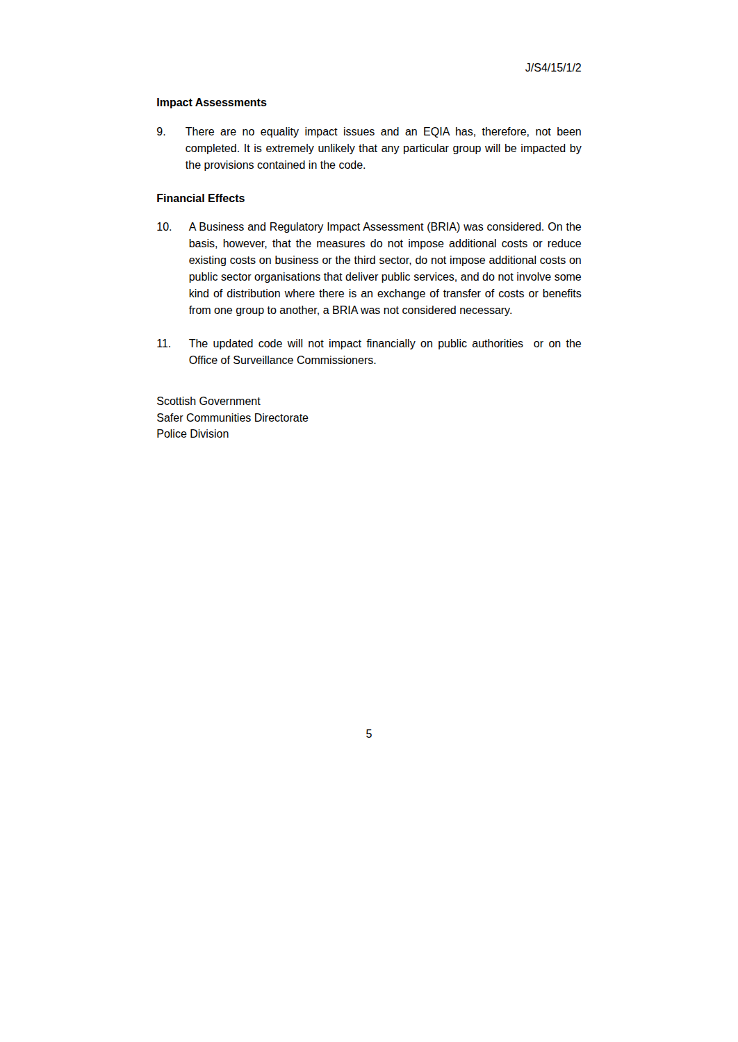J/S4/15/1/2
Impact Assessments
9.
There are no equality impact issues and an EQIA has, therefore, not been completed. It is extremely unlikely that any particular group will be impacted by the provisions contained in the code.
Financial Effects
10.
A Business and Regulatory Impact Assessment (BRIA) was considered. On the basis, however, that the measures do not impose additional costs or reduce existing costs on business or the third sector, do not impose additional costs on public sector organisations that deliver public services, and do not involve some kind of distribution where there is an exchange of transfer of costs or benefits from one group to another, a BRIA was not considered necessary.
11.
The updated code will not impact financially on public authorities or on the Office of Surveillance Commissioners.
Scottish Government
Safer Communities Directorate
Police Division
5